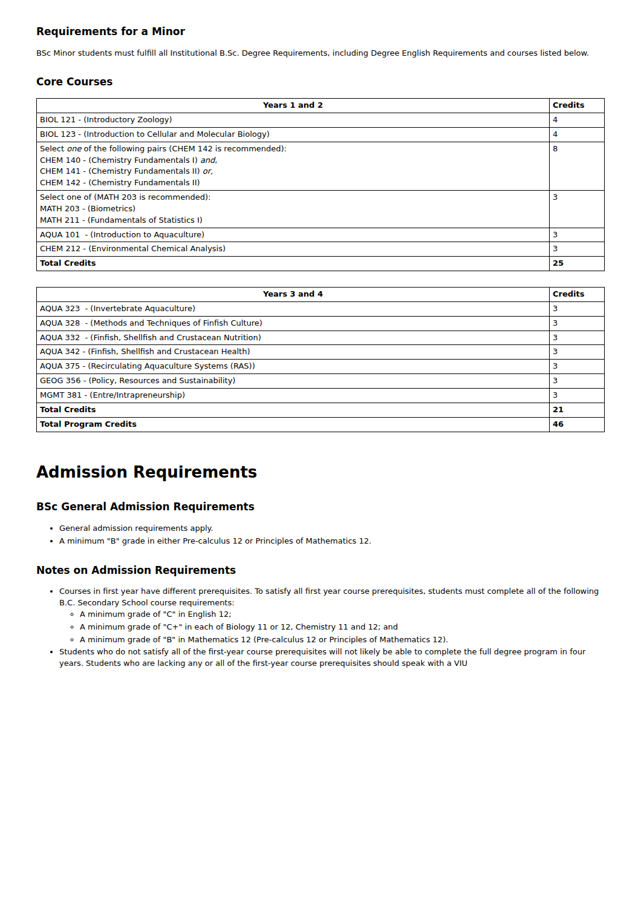Requirements for a Minor
BSc Minor students must fulfill all Institutional B.Sc. Degree Requirements, including Degree English Requirements and courses listed below.
Core Courses
| Years 1 and 2 | Credits |
| --- | --- |
| BIOL 121 - (Introductory Zoology) | 4 |
| BIOL 123 - (Introduction to Cellular and Molecular Biology) | 4 |
| Select one of the following pairs (CHEM 142 is recommended): CHEM 140 - (Chemistry Fundamentals I) and , CHEM 141 - (Chemistry Fundamentals II) or, CHEM 142 - (Chemistry Fundamentals II) | 8 |
| Select one of (MATH 203 is recommended): MATH 203 - (Biometrics) MATH 211 - (Fundamentals of Statistics I) | 3 |
| AQUA 101 - (Introduction to Aquaculture) | 3 |
| CHEM 212 - (Environmental Chemical Analysis) | 3 |
| Total Credits | 25 |
| Years 3 and 4 | Credits |
| --- | --- |
| AQUA 323 - (Invertebrate Aquaculture) | 3 |
| AQUA 328 - (Methods and Techniques of Finfish Culture) | 3 |
| AQUA 332 - (Finfish, Shellfish and Crustacean Nutrition) | 3 |
| AQUA 342 - (Finfish, Shellfish and Crustacean Health) | 3 |
| AQUA 375 - (Recirculating Aquaculture Systems (RAS)) | 3 |
| GEOG 356 - (Policy, Resources and Sustainability) | 3 |
| MGMT 381 - (Entre/Intrapreneurship) | 3 |
| Total Credits | 21 |
| Total Program Credits | 46 |
Admission Requirements
BSc General Admission Requirements
General admission requirements apply.
A minimum "B" grade in either Pre-calculus 12 or Principles of Mathematics 12.
Notes on Admission Requirements
Courses in first year have different prerequisites. To satisfy all first year course prerequisites, students must complete all of the following B.C. Secondary School course requirements:
A minimum grade of "C" in English 12;
A minimum grade of "C+" in each of Biology 11 or 12, Chemistry 11 and 12; and
A minimum grade of "B" in Mathematics 12 (Pre-calculus 12 or Principles of Mathematics 12).
Students who do not satisfy all of the first-year course prerequisites will not likely be able to complete the full degree program in four years. Students who are lacking any or all of the first-year course prerequisites should speak with a VIU